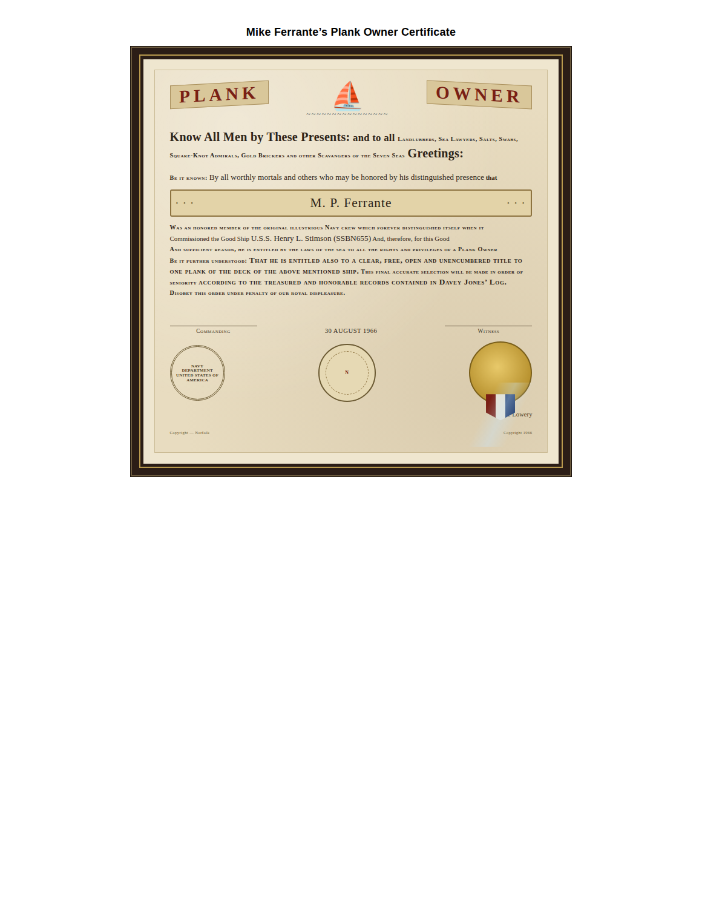Mike Ferrante’s Plank Owner Certificate
PLANK
⛵
~~~~~~~~~~~~~~~~
OWNER
Know All Men by These Presents: and to all Landlubbers, Sea Lawyers, Salts, Swabs, Square-Knot Admirals, Gold Brickers and other Scavangers of the Seven Seas Greetings:
Be it known: By all worthly mortals and others who may be honored by his distinguished presence that
• • • M. P. Ferrante • • •
Was an honored member of the original illustrious Navy crew which forever distinguished itself when it
Commissioned the Good Ship U.S.S. Henry L. Stimson (SSBN655) And, therefore, for this Good
And sufficient reason, he is entitled by the laws of the sea to all the rights and privileges of a Plank Owner
Be it further understood: That he is entitled also to a clear, free, open and unencumbered title to one plank of the deck of the above mentioned ship. This final accurate selection will be made in order of seniority according to the treasured and honorable records contained in Davey Jones’ Log.
Disobey this order under penalty of our royal displeasure.
Commanding
30 AUGUST 1966
Witness
NAVY DEPARTMENT
UNITED STATES OF AMERICA
N
Dave Lowery
Copyright — Norfolk Copyright 1966
Framed Plank Owner certificate issued to M. P. Ferrante for the commissioning of U.S.S. Henry L. Stimson (SSBN655), 30 August 1966.